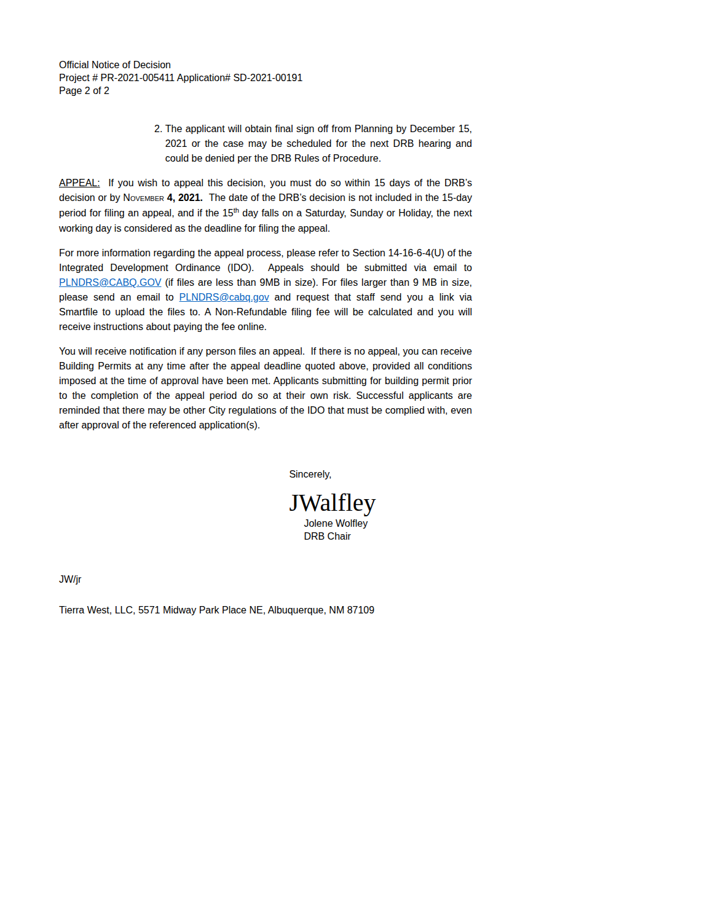Official Notice of Decision
Project # PR-2021-005411 Application# SD-2021-00191
Page 2 of 2
The applicant will obtain final sign off from Planning by December 15, 2021 or the case may be scheduled for the next DRB hearing and could be denied per the DRB Rules of Procedure.
APPEAL: If you wish to appeal this decision, you must do so within 15 days of the DRB’s decision or by November 4, 2021. The date of the DRB’s decision is not included in the 15-day period for filing an appeal, and if the 15th day falls on a Saturday, Sunday or Holiday, the next working day is considered as the deadline for filing the appeal.
For more information regarding the appeal process, please refer to Section 14-16-6-4(U) of the Integrated Development Ordinance (IDO). Appeals should be submitted via email to PLNDRS@CABQ.GOV (if files are less than 9MB in size). For files larger than 9 MB in size, please send an email to PLNDRS@cabq.gov and request that staff send you a link via Smartfile to upload the files to. A Non-Refundable filing fee will be calculated and you will receive instructions about paying the fee online.
You will receive notification if any person files an appeal. If there is no appeal, you can receive Building Permits at any time after the appeal deadline quoted above, provided all conditions imposed at the time of approval have been met. Applicants submitting for building permit prior to the completion of the appeal period do so at their own risk. Successful applicants are reminded that there may be other City regulations of the IDO that must be complied with, even after approval of the referenced application(s).
Sincerely,
JWalfley
Jolene Wolfley
DRB Chair
JW/jr
Tierra West, LLC, 5571 Midway Park Place NE, Albuquerque, NM 87109